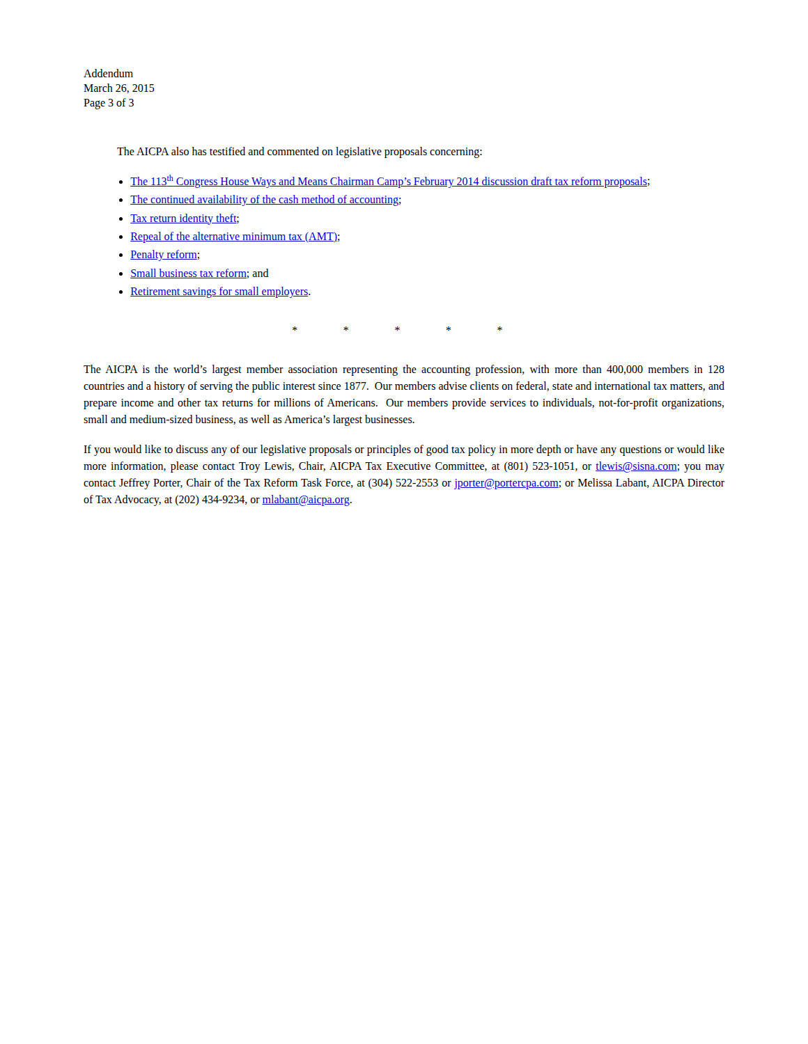Addendum
March 26, 2015
Page 3 of 3
The AICPA also has testified and commented on legislative proposals concerning:
The 113th Congress House Ways and Means Chairman Camp’s February 2014 discussion draft tax reform proposals;
The continued availability of the cash method of accounting;
Tax return identity theft;
Repeal of the alternative minimum tax (AMT);
Penalty reform;
Small business tax reform; and
Retirement savings for small employers.
* * * * *
The AICPA is the world’s largest member association representing the accounting profession, with more than 400,000 members in 128 countries and a history of serving the public interest since 1877. Our members advise clients on federal, state and international tax matters, and prepare income and other tax returns for millions of Americans. Our members provide services to individuals, not-for-profit organizations, small and medium-sized business, as well as America’s largest businesses.
If you would like to discuss any of our legislative proposals or principles of good tax policy in more depth or have any questions or would like more information, please contact Troy Lewis, Chair, AICPA Tax Executive Committee, at (801) 523-1051, or tlewis@sisna.com; you may contact Jeffrey Porter, Chair of the Tax Reform Task Force, at (304) 522-2553 or jporter@portercpa.com; or Melissa Labant, AICPA Director of Tax Advocacy, at (202) 434-9234, or mlabant@aicpa.org.